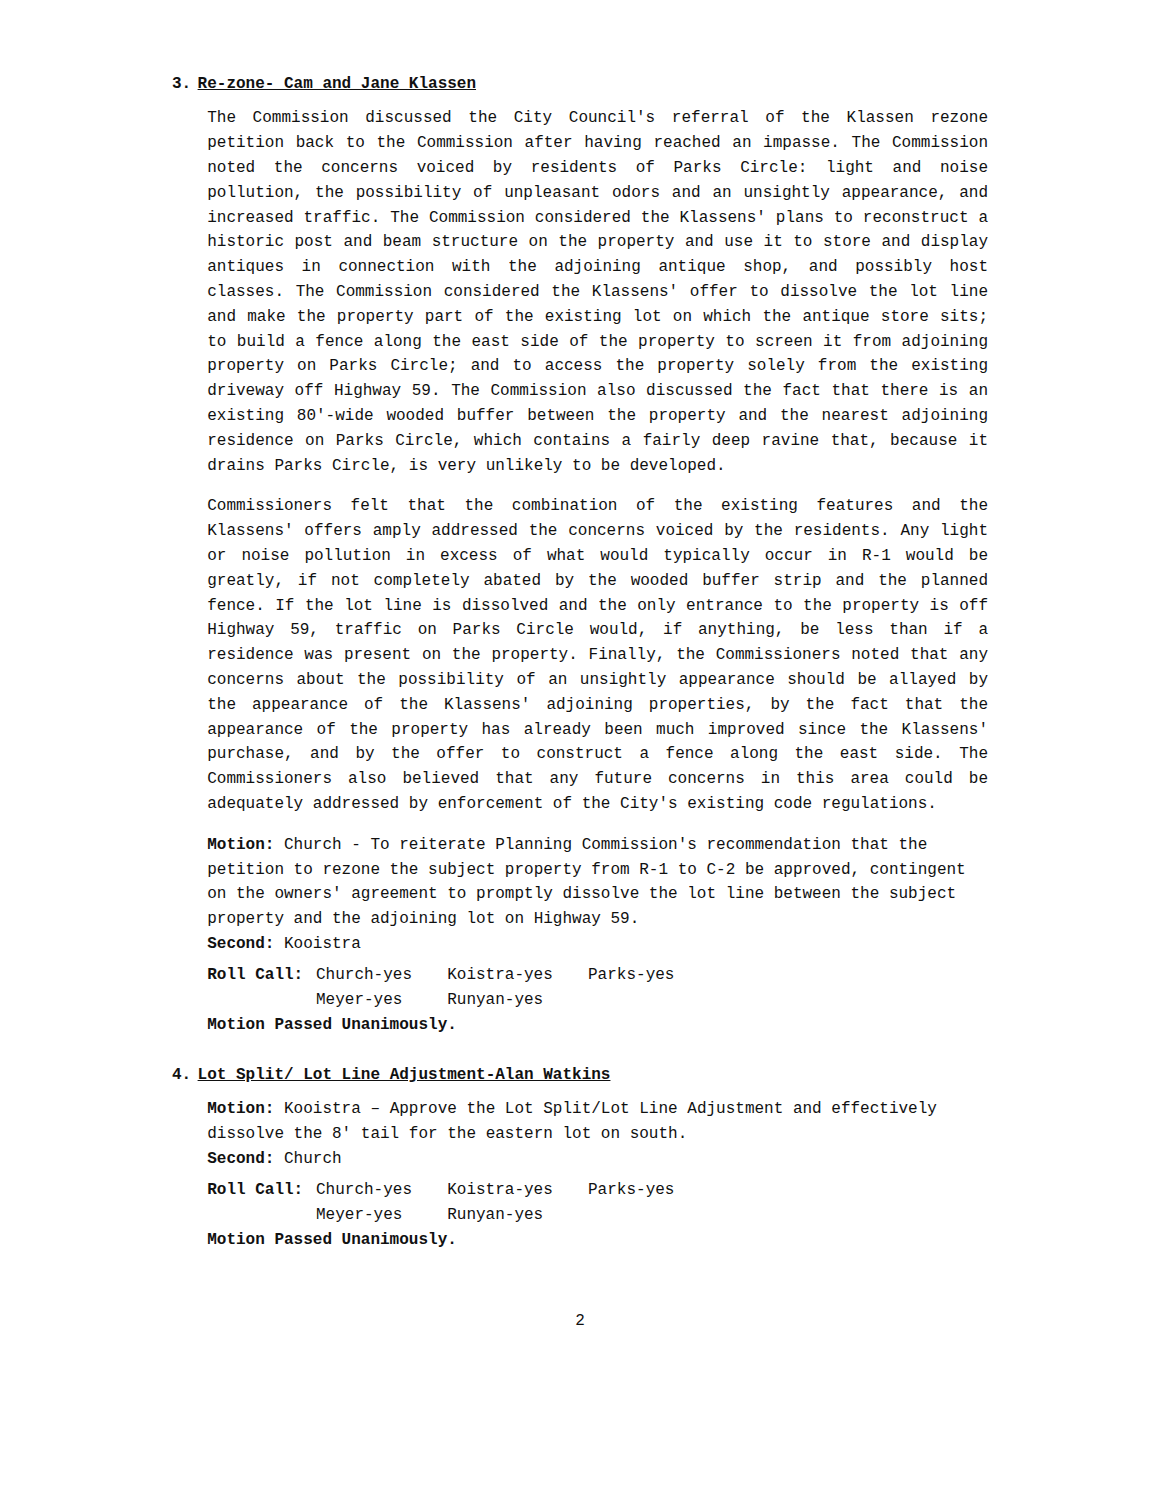3. Re-zone- Cam and Jane Klassen
The Commission discussed the City Council's referral of the Klassen rezone petition back to the Commission after having reached an impasse. The Commission noted the concerns voiced by residents of Parks Circle: light and noise pollution, the possibility of unpleasant odors and an unsightly appearance, and increased traffic. The Commission considered the Klassens' plans to reconstruct a historic post and beam structure on the property and use it to store and display antiques in connection with the adjoining antique shop, and possibly host classes. The Commission considered the Klassens' offer to dissolve the lot line and make the property part of the existing lot on which the antique store sits; to build a fence along the east side of the property to screen it from adjoining property on Parks Circle; and to access the property solely from the existing driveway off Highway 59. The Commission also discussed the fact that there is an existing 80'-wide wooded buffer between the property and the nearest adjoining residence on Parks Circle, which contains a fairly deep ravine that, because it drains Parks Circle, is very unlikely to be developed.
Commissioners felt that the combination of the existing features and the Klassens' offers amply addressed the concerns voiced by the residents. Any light or noise pollution in excess of what would typically occur in R-1 would be greatly, if not completely abated by the wooded buffer strip and the planned fence. If the lot line is dissolved and the only entrance to the property is off Highway 59, traffic on Parks Circle would, if anything, be less than if a residence was present on the property. Finally, the Commissioners noted that any concerns about the possibility of an unsightly appearance should be allayed by the appearance of the Klassens' adjoining properties, by the fact that the appearance of the property has already been much improved since the Klassens' purchase, and by the offer to construct a fence along the east side. The Commissioners also believed that any future concerns in this area could be adequately addressed by enforcement of the City's existing code regulations.
Motion: Church - To reiterate Planning Commission's recommendation that the petition to rezone the subject property from R-1 to C-2 be approved, contingent on the owners' agreement to promptly dissolve the lot line between the subject property and the adjoining lot on Highway 59.
Second: Kooistra
| Roll Call: | Church-yes | Koistra-yes | Parks-yes |
| | Meyer-yes | Runyan-yes | |
Motion Passed Unanimously.
4. Lot Split/ Lot Line Adjustment-Alan Watkins
Motion: Kooistra – Approve the Lot Split/Lot Line Adjustment and effectively dissolve the 8' tail for the eastern lot on south.
Second: Church
| Roll Call: | Church-yes | Koistra-yes | Parks-yes |
| | Meyer-yes | Runyan-yes | |
Motion Passed Unanimously.
2